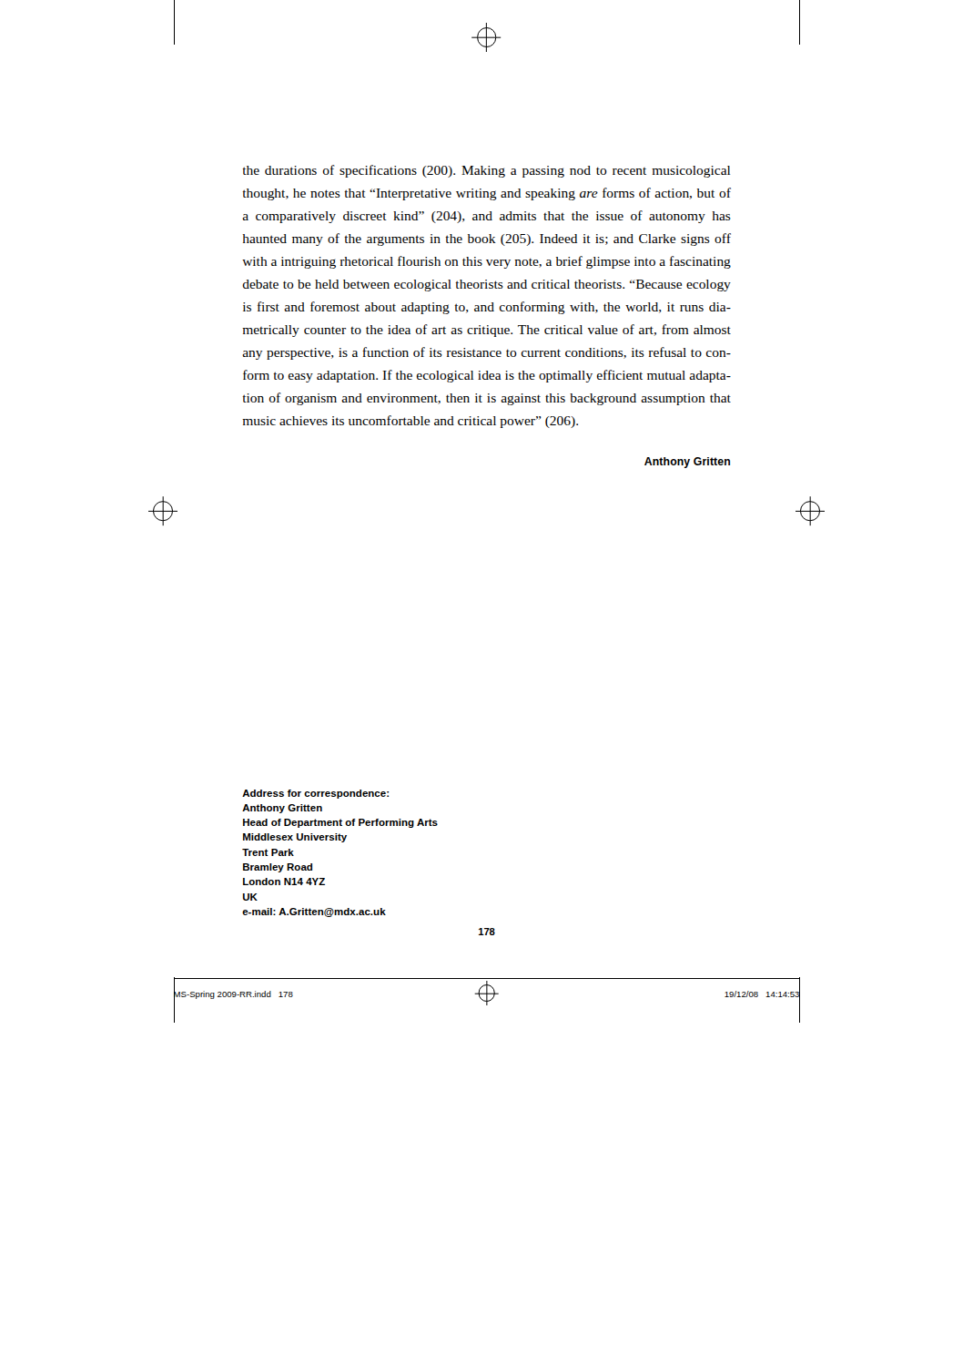the durations of specifications (200). Making a passing nod to recent musicological thought, he notes that “Interpretative writing and speaking are forms of action, but of a comparatively discreet kind” (204), and admits that the issue of autonomy has haunted many of the arguments in the book (205). Indeed it is; and Clarke signs off with a intriguing rhetorical flourish on this very note, a brief glimpse into a fascinating debate to be held between ecological theorists and critical theorists. “Because ecology is first and foremost about adapting to, and conforming with, the world, it runs diametrically counter to the idea of art as critique. The critical value of art, from almost any perspective, is a function of its resistance to current conditions, its refusal to conform to easy adaptation. If the ecological idea is the optimally efficient mutual adaptation of organism and environment, then it is against this background assumption that music achieves its uncomfortable and critical power” (206).
Anthony Gritten
Address for correspondence:
Anthony Gritten
Head of Department of Performing Arts
Middlesex University
Trent Park
Bramley Road
London N14 4YZ
UK
e-mail: A.Gritten@mdx.ac.uk
178
MS-Spring 2009-RR.indd 178
19/12/08 14:14:53